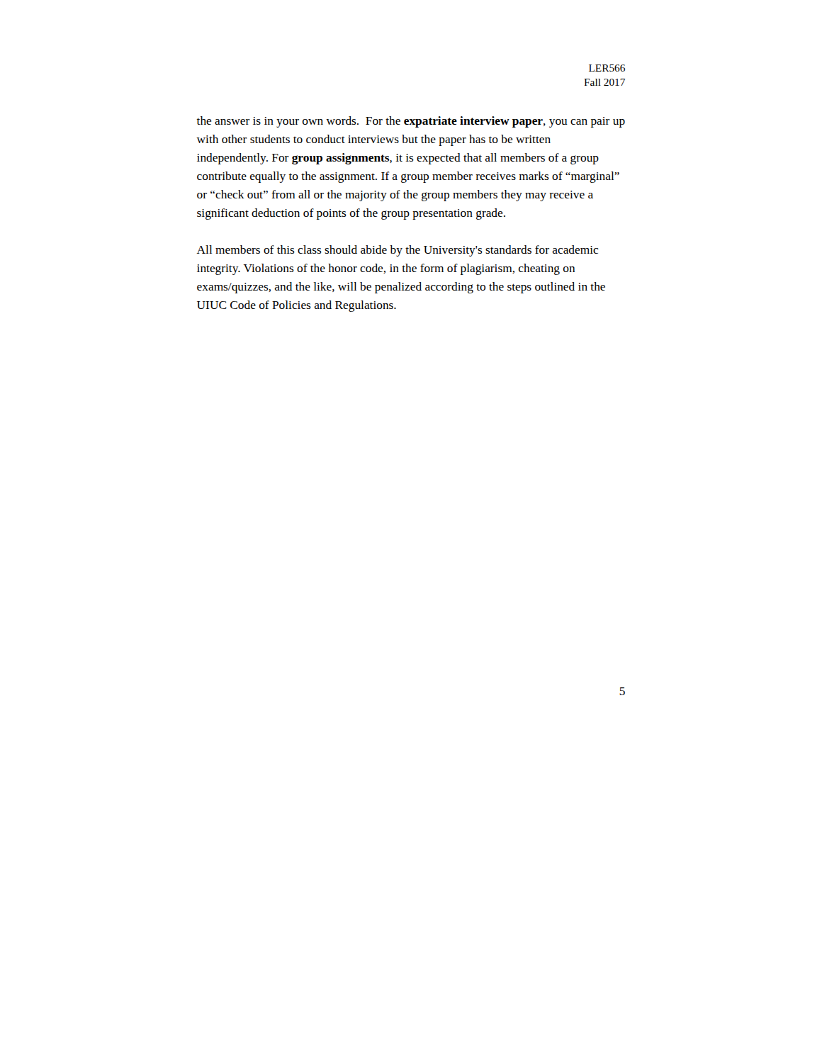LER566
Fall 2017
the answer is in your own words. For the expatriate interview paper, you can pair up with other students to conduct interviews but the paper has to be written independently. For group assignments, it is expected that all members of a group contribute equally to the assignment. If a group member receives marks of “marginal” or “check out” from all or the majority of the group members they may receive a significant deduction of points of the group presentation grade.
All members of this class should abide by the University's standards for academic integrity. Violations of the honor code, in the form of plagiarism, cheating on exams/quizzes, and the like, will be penalized according to the steps outlined in the UIUC Code of Policies and Regulations.
5